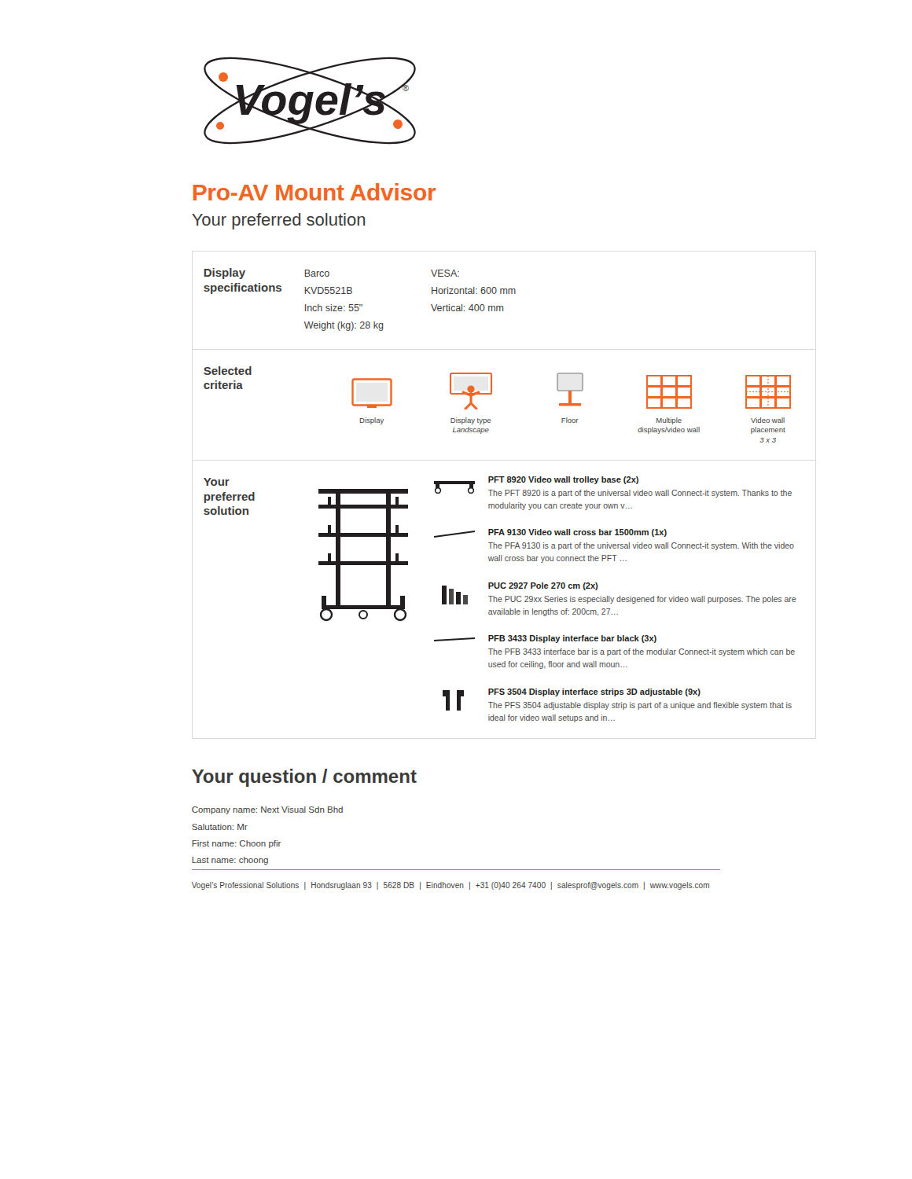Vogel’s ®
Pro-AV Mount Advisor
Your preferred solution
| Display specifications | Barco KVD5521B Inch size: 55" Weight (kg): 28 kg VESA: Horizontal: 600 mm Vertical: 400 mm |
| Selected criteria | Display Display type Landscape Floor Multiple displays/video wall Video wall placement 3 x 3 |
| Your preferred solution | PFT 8920 Video wall trolley base (2x) The PFT 8920 is a part of the universal video wall Connect-it system. Thanks to the modularity you can create your own v… PFA 9130 Video wall cross bar 1500mm (1x) The PFA 9130 is a part of the universal video wall Connect-it system. With the video wall cross bar you connect the PFT … PUC 2927 Pole 270 cm (2x) The PUC 29xx Series is especially desigened for video wall purposes. The poles are available in lengths of: 200cm, 27… PFB 3433 Display interface bar black (3x) The PFB 3433 interface bar is a part of the modular Connect-it system which can be used for ceiling, floor and wall moun… PFS 3504 Display interface strips 3D adjustable (9x) The PFS 3504 adjustable display strip is part of a unique and flexible system that is ideal for video wall setups and in… |
Your question / comment
Company name: Next Visual Sdn Bhd
Salutation: Mr
First name: Choon pfir
Last name: choong
Vogel’s Professional Solutions|Hondsruglaan 93|5628 DB|Eindhoven|+31 (0)40 264 7400|salesprof@vogels.com|www.vogels.com